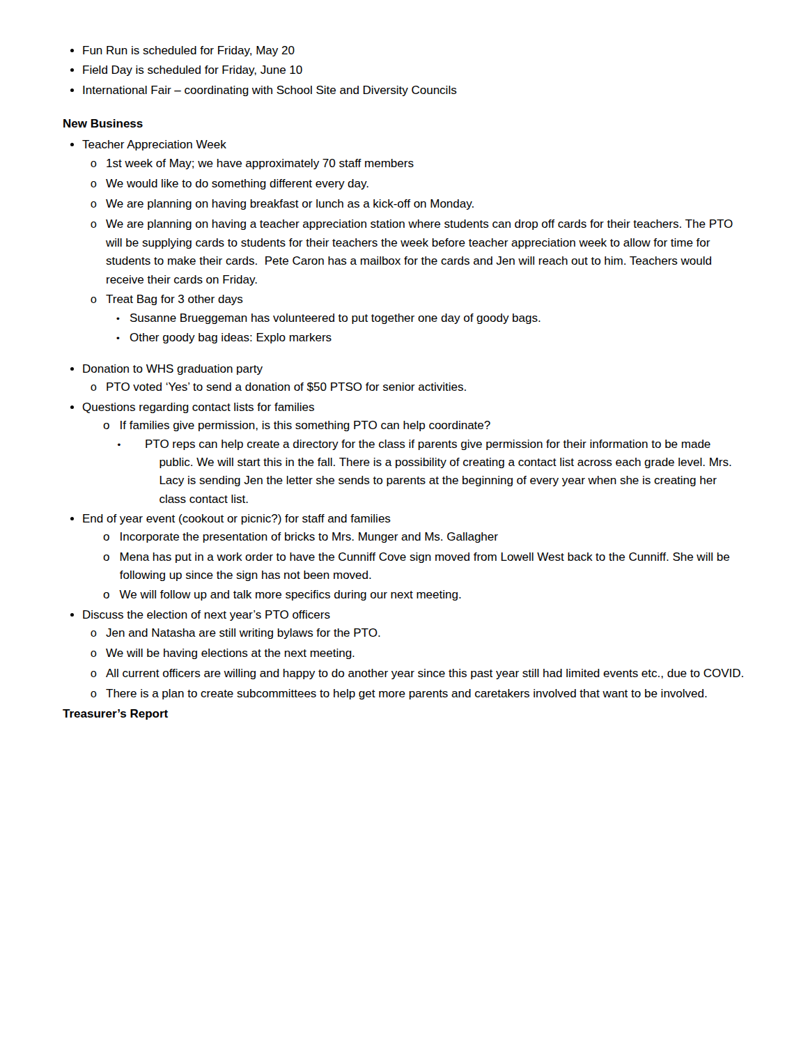Fun Run is scheduled for Friday, May 20
Field Day is scheduled for Friday, June 10
International Fair – coordinating with School Site and Diversity Councils
New Business
Teacher Appreciation Week
1st week of May; we have approximately 70 staff members
We would like to do something different every day.
We are planning on having breakfast or lunch as a kick-off on Monday.
We are planning on having a teacher appreciation station where students can drop off cards for their teachers. The PTO will be supplying cards to students for their teachers the week before teacher appreciation week to allow for time for students to make their cards. Pete Caron has a mailbox for the cards and Jen will reach out to him. Teachers would receive their cards on Friday.
Treat Bag for 3 other days
Susanne Brueggeman has volunteered to put together one day of goody bags.
Other goody bag ideas: Explo markers
Donation to WHS graduation party
PTO voted ‘Yes’ to send a donation of $50 PTSO for senior activities.
Questions regarding contact lists for families
o If families give permission, is this something PTO can help coordinate?
PTO reps can help create a directory for the class if parents give permission for their information to be made public. We will start this in the fall. There is a possibility of creating a contact list across each grade level. Mrs. Lacy is sending Jen the letter she sends to parents at the beginning of every year when she is creating her class contact list.
End of year event (cookout or picnic?) for staff and families
o Incorporate the presentation of bricks to Mrs. Munger and Ms. Gallagher
o Mena has put in a work order to have the Cunniff Cove sign moved from Lowell West back to the Cunniff. She will be following up since the sign has not been moved.
o We will follow up and talk more specifics during our next meeting.
Discuss the election of next year’s PTO officers
Jen and Natasha are still writing bylaws for the PTO.
We will be having elections at the next meeting.
All current officers are willing and happy to do another year since this past year still had limited events etc., due to COVID.
There is a plan to create subcommittees to help get more parents and caretakers involved that want to be involved.
Treasurer’s Report